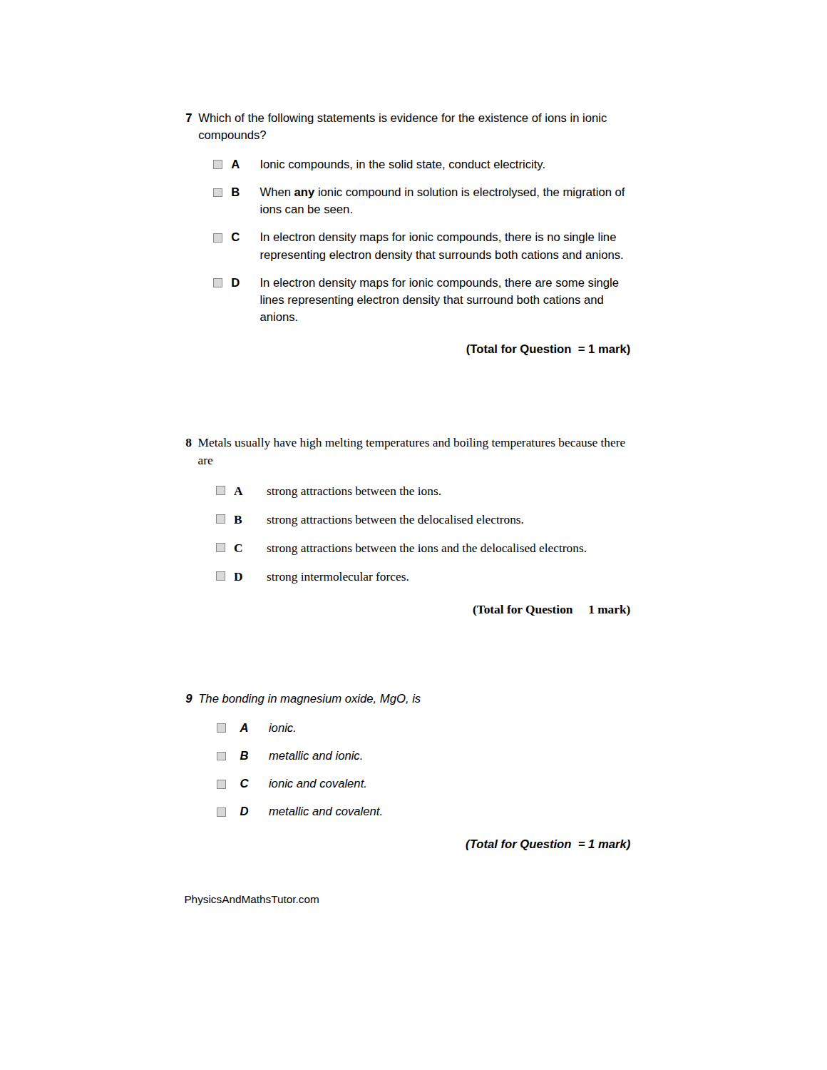7
Which of the following statements is evidence for the existence of ions in ionic compounds?
A
Ionic compounds, in the solid state, conduct electricity.
B
When any ionic compound in solution is electrolysed, the migration of ions can be seen.
C
In electron density maps for ionic compounds, there is no single line representing electron density that surrounds both cations and anions.
D
In electron density maps for ionic compounds, there are some single lines representing electron density that surround both cations and anions.
(Total for Question = 1 mark)
8
Metals usually have high melting temperatures and boiling temperatures because there are
A
strong attractions between the ions.
B
strong attractions between the delocalised electrons.
C
strong attractions between the ions and the delocalised electrons.
D
strong intermolecular forces.
(Total for Question 1 mark)
9
The bonding in magnesium oxide, MgO, is
A
ionic.
B
metallic and ionic.
C
ionic and covalent.
D
metallic and covalent.
(Total for Question = 1 mark)
PhysicsAndMathsTutor.com